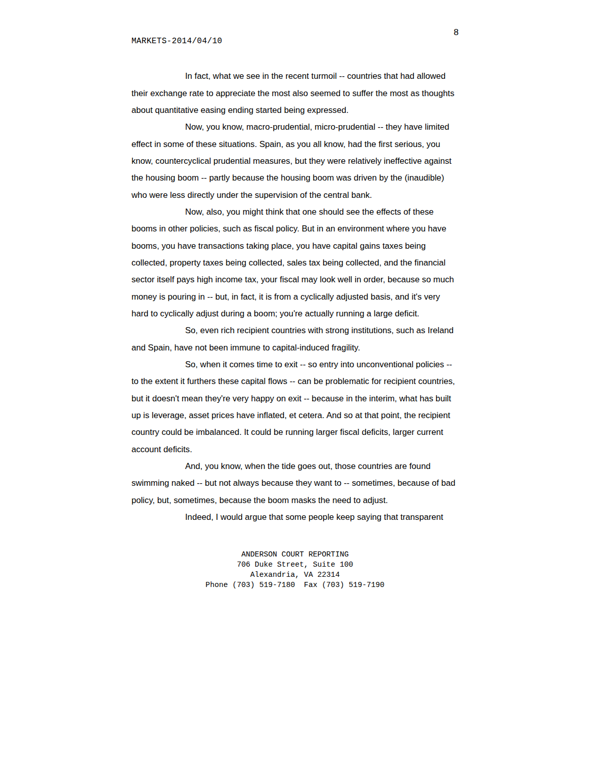8
MARKETS-2014/04/10
In fact, what we see in the recent turmoil -- countries that had allowed their exchange rate to appreciate the most also seemed to suffer the most as thoughts about quantitative easing ending started being expressed.
Now, you know, macro-prudential, micro-prudential -- they have limited effect in some of these situations. Spain, as you all know, had the first serious, you know, countercyclical prudential measures, but they were relatively ineffective against the housing boom -- partly because the housing boom was driven by the (inaudible) who were less directly under the supervision of the central bank.
Now, also, you might think that one should see the effects of these booms in other policies, such as fiscal policy. But in an environment where you have booms, you have transactions taking place, you have capital gains taxes being collected, property taxes being collected, sales tax being collected, and the financial sector itself pays high income tax, your fiscal may look well in order, because so much money is pouring in -- but, in fact, it is from a cyclically adjusted basis, and it's very hard to cyclically adjust during a boom; you're actually running a large deficit.
So, even rich recipient countries with strong institutions, such as Ireland and Spain, have not been immune to capital-induced fragility.
So, when it comes time to exit -- so entry into unconventional policies -- to the extent it furthers these capital flows -- can be problematic for recipient countries, but it doesn't mean they're very happy on exit -- because in the interim, what has built up is leverage, asset prices have inflated, et cetera. And so at that point, the recipient country could be imbalanced. It could be running larger fiscal deficits, larger current account deficits.
And, you know, when the tide goes out, those countries are found swimming naked -- but not always because they want to -- sometimes, because of bad policy, but, sometimes, because the boom masks the need to adjust.
Indeed, I would argue that some people keep saying that transparent
ANDERSON COURT REPORTING
706 Duke Street, Suite 100
Alexandria, VA 22314
Phone (703) 519-7180 Fax (703) 519-7190